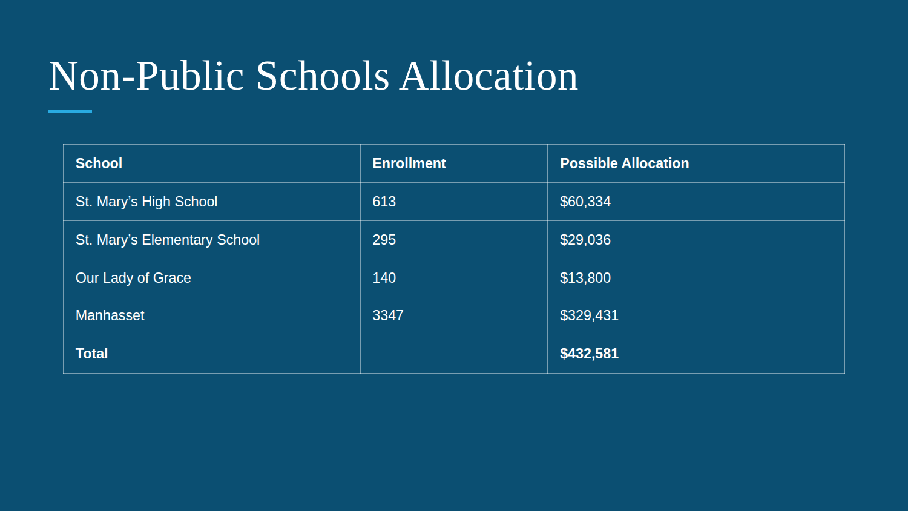Non-Public Schools Allocation
| School | Enrollment | Possible Allocation |
| --- | --- | --- |
| St. Mary’s High School | 613 | $60,334 |
| St. Mary’s Elementary School | 295 | $29,036 |
| Our Lady of Grace | 140 | $13,800 |
| Manhasset | 3347 | $329,431 |
| Total | | $432,581 |